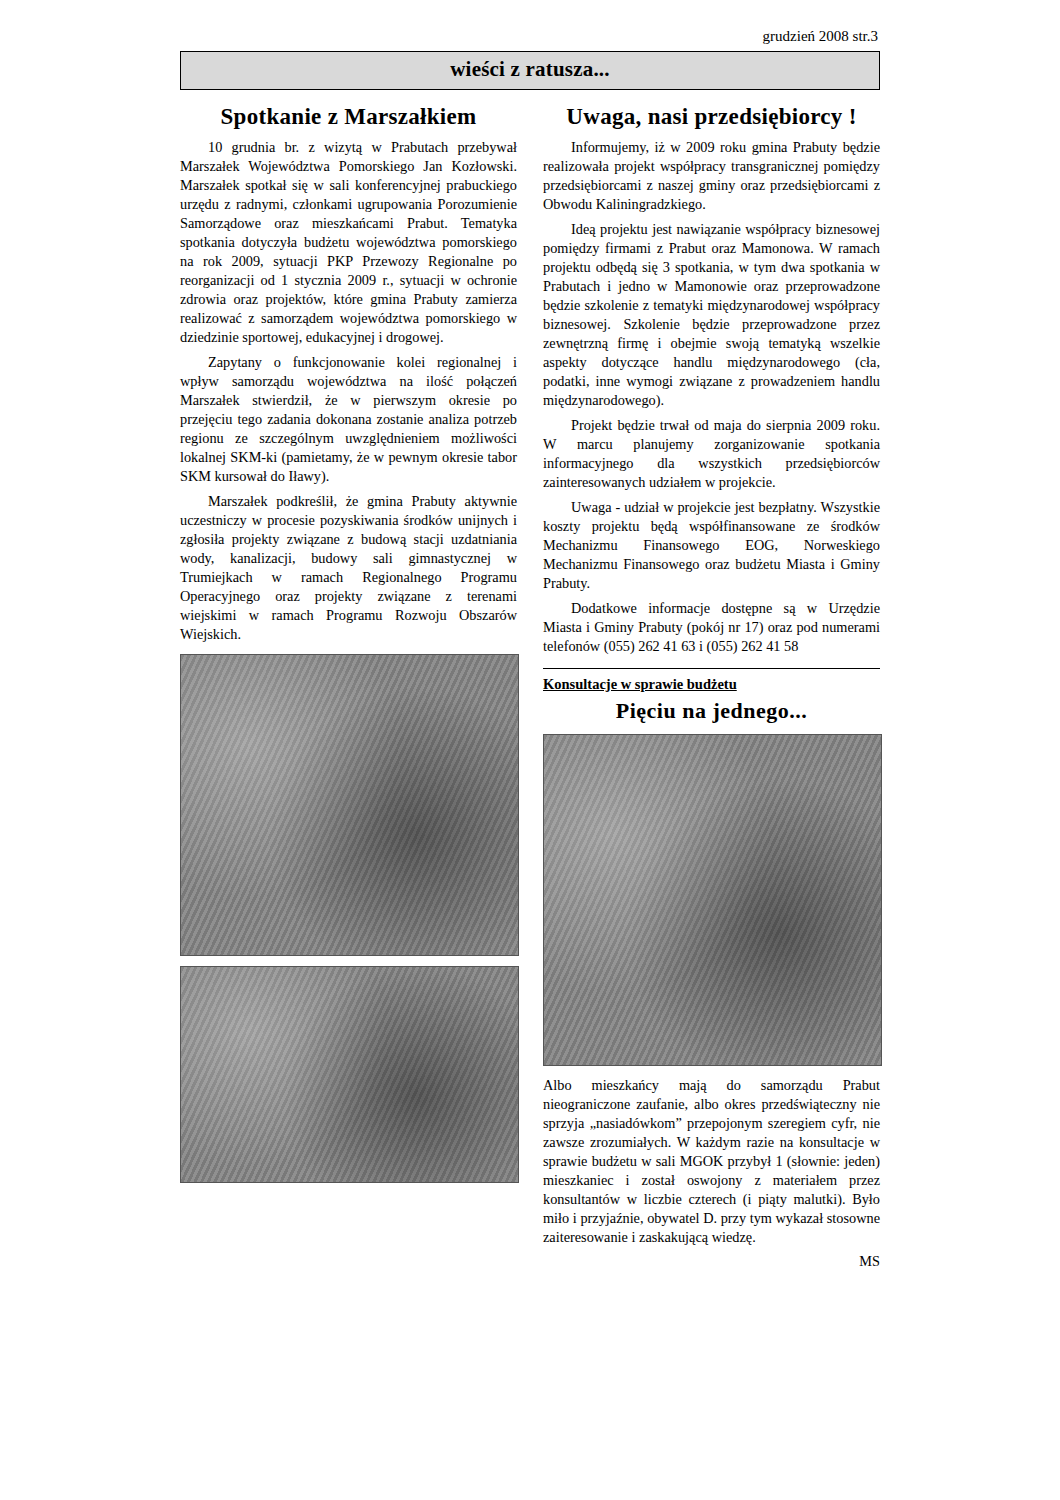grudzień 2008 str.3
wieści z ratusza...
Spotkanie z Marszałkiem
10 grudnia br. z wizytą w Prabutach przebywał Marszałek Województwa Pomorskiego Jan Kozłowski. Marszałek spotkał się w sali konferencyjnej prabuckiego urzędu z radnymi, członkami ugrupowania Porozumienie Samorządowe oraz mieszkańcami Prabut. Tematyka spotkania dotyczyła budżetu województwa pomorskiego na rok 2009, sytuacji PKP Przewozy Regionalne po reorganizacji od 1 stycznia 2009 r., sytuacji w ochronie zdrowia oraz projektów, które gmina Prabuty zamierza realizować z samorządem województwa pomorskiego w dziedzinie sportowej, edukacyjnej i drogowej.
Zapytany o funkcjonowanie kolei regionalnej i wpływ samorządu województwa na ilość połączeń Marszałek stwierdził, że w pierwszym okresie po przejęciu tego zadania dokonana zostanie analiza potrzeb regionu ze szczególnym uwzględnieniem możliwości lokalnej SKM-ki (pamietamy, że w pewnym okresie tabor SKM kursował do Iławy).
Marszałek podkreślił, że gmina Prabuty aktywnie uczestniczy w procesie pozyskiwania środków unijnych i zgłosiła projekty związane z budową stacji uzdatniania wody, kanalizacji, budowy sali gimnastycznej w Trumiejkach w ramach Regionalnego Programu Operacyjnego oraz projekty związane z terenami wiejskimi w ramach Programu Rozwoju Obszarów Wiejskich.
Uwaga, nasi przedsiębiorcy !
Informujemy, iż w 2009 roku gmina Prabuty będzie realizowała projekt współpracy transgranicznej pomiędzy przedsiębiorcami z naszej gminy oraz przedsiębiorcami z Obwodu Kaliningradzkiego.
Ideą projektu jest nawiązanie współpracy biznesowej pomiędzy firmami z Prabut oraz Mamonowa. W ramach projektu odbędą się 3 spotkania, w tym dwa spotkania w Prabutach i jedno w Mamonowie oraz przeprowadzone będzie szkolenie z tematyki międzynarodowej współpracy biznesowej. Szkolenie będzie przeprowadzone przez zewnętrzną firmę i obejmie swoją tematyką wszelkie aspekty dotyczące handlu międzynarodowego (cła, podatki, inne wymogi związane z prowadzeniem handlu międzynarodowego).
Projekt będzie trwał od maja do sierpnia 2009 roku. W marcu planujemy zorganizowanie spotkania informacyjnego dla wszystkich przedsiębiorców zainteresowanych udziałem w projekcie.
Uwaga - udział w projekcie jest bezpłatny. Wszystkie koszty projektu będą współfinansowane ze środków Mechanizmu Finansowego EOG, Norweskiego Mechanizmu Finansowego oraz budżetu Miasta i Gminy Prabuty.
Dodatkowe informacje dostępne są w Urzędzie Miasta i Gminy Prabuty (pokój nr 17) oraz pod numerami telefonów (055) 262 41 63 i (055) 262 41 58
Konsultacje w sprawie budżetu
Pięciu na jednego...
Albo mieszkańcy mają do samorządu Prabut nieograniczone zaufanie, albo okres przedświąteczny nie sprzyja „nasiadówkom” przepojonym szeregiem cyfr, nie zawsze zrozumiałych. W każdym razie na konsultacje w sprawie budżetu w sali MGOK przybył 1 (słownie: jeden) mieszkaniec i został oswojony z materiałem przez konsultantów w liczbie czterech (i piąty malutki). Było miło i przyjaźnie, obywatel D. przy tym wykazał stosowne zaiteresowanie i zaskakującą wiedzę.
MS